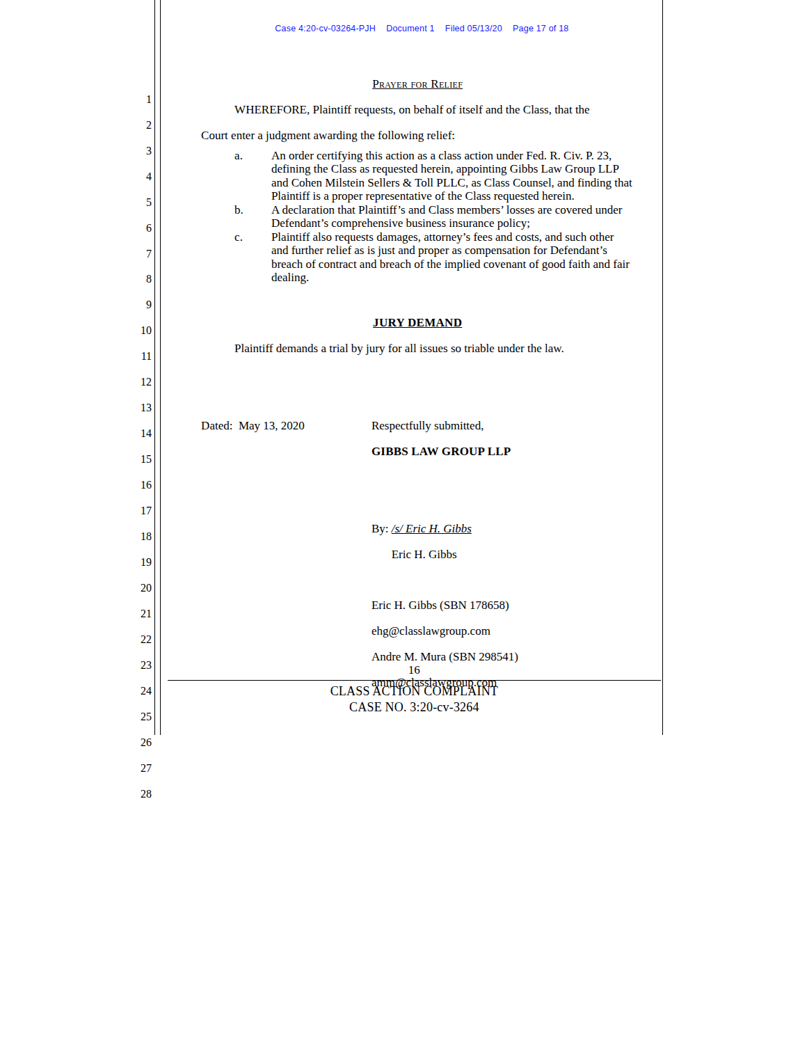Case 4:20-cv-03264-PJH Document 1 Filed 05/13/20 Page 17 of 18
1
2
3
4
5
6
7
8
9
10
11
12
13
14
15
16
17
18
19
20
21
22
23
24
25
26
27
28
Prayer for Relief
WHEREFORE, Plaintiff requests, on behalf of itself and the Class, that the
Court enter a judgment awarding the following relief:
a. An order certifying this action as a class action under Fed. R. Civ. P. 23, defining the Class as requested herein, appointing Gibbs Law Group LLP and Cohen Milstein Sellers & Toll PLLC, as Class Counsel, and finding that Plaintiff is a proper representative of the Class requested herein.
b. A declaration that Plaintiff’s and Class members’ losses are covered under Defendant’s comprehensive business insurance policy;
c. Plaintiff also requests damages, attorney’s fees and costs, and such other and further relief as is just and proper as compensation for Defendant’s breach of contract and breach of the implied covenant of good faith and fair dealing.
JURY DEMAND
Plaintiff demands a trial by jury for all issues so triable under the law.
Dated: May 13, 2020
Respectfully submitted,
GIBBS LAW GROUP LLP
By: /s/ Eric H. Gibbs
Eric H. Gibbs
Eric H. Gibbs (SBN 178658)
ehg@classlawgroup.com
Andre M. Mura (SBN 298541)
amm@classlawgroup.com
16
CLASS ACTION COMPLAINT
CASE NO. 3:20-cv-3264